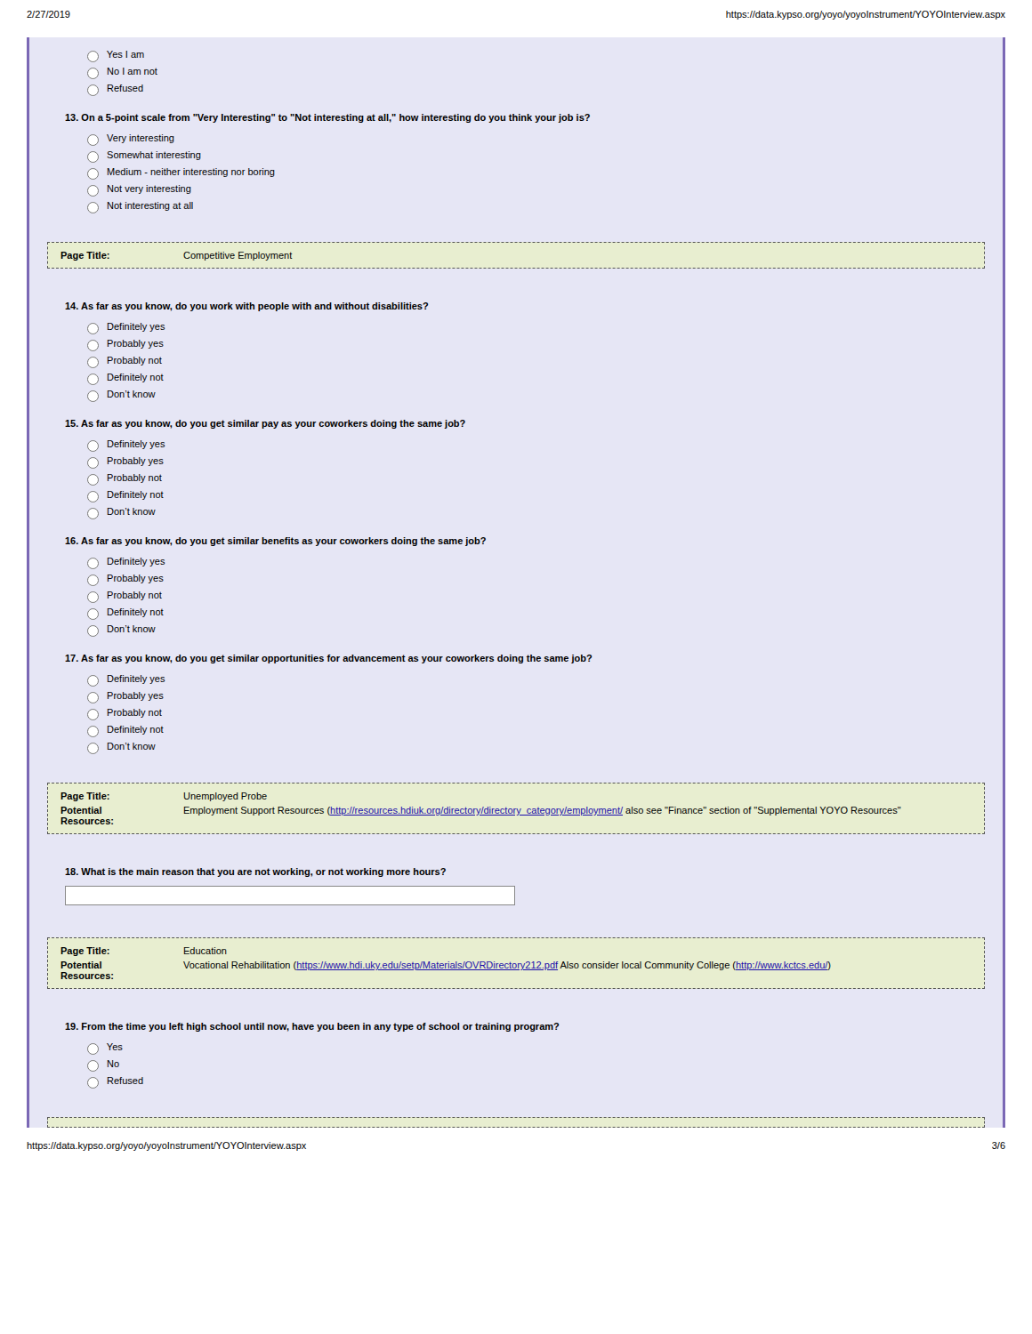2/27/2019 https://data.kypso.org/yoyo/yoyoInstrument/YOYOInterview.aspx
Yes I am No I am not Refused
13. On a 5-point scale from "Very Interesting" to "Not interesting at all," how interesting do you think your job is?
Very interesting Somewhat interesting Medium - neither interesting nor boring Not very interesting Not interesting at all
| Page Title: | Competitive Employment |
14. As far as you know, do you work with people with and without disabilities?
Definitely yes Probably yes Probably not Definitely not Don’t know
15. As far as you know, do you get similar pay as your coworkers doing the same job?
Definitely yes Probably yes Probably not Definitely not Don’t know
16. As far as you know, do you get similar benefits as your coworkers doing the same job?
Definitely yes Probably yes Probably not Definitely not Don’t know
17. As far as you know, do you get similar opportunities for advancement as your coworkers doing the same job?
Definitely yes Probably yes Probably not Definitely not Don’t know
| Page Title: | Unemployed Probe |
| Potential Resources: | Employment Support Resources ( http://resources.hdiuk.org/directory/directory_category/employment/ also see "Finance" section of "Supplemental YOYO Resources" |
18. What is the main reason that you are not working, or not working more hours?
| Page Title: | Education |
| Potential Resources: | Vocational Rehabilitation ( https://www.hdi.uky.edu/setp/Materials/OVRDirectory212.pdf Also consider local Community College ( http://www.kctcs.edu/ ) |
19. From the time you left high school until now, have you been in any type of school or training program?
Yes No Refused
https://data.kypso.org/yoyo/yoyoInstrument/YOYOInterview.aspx 3/6